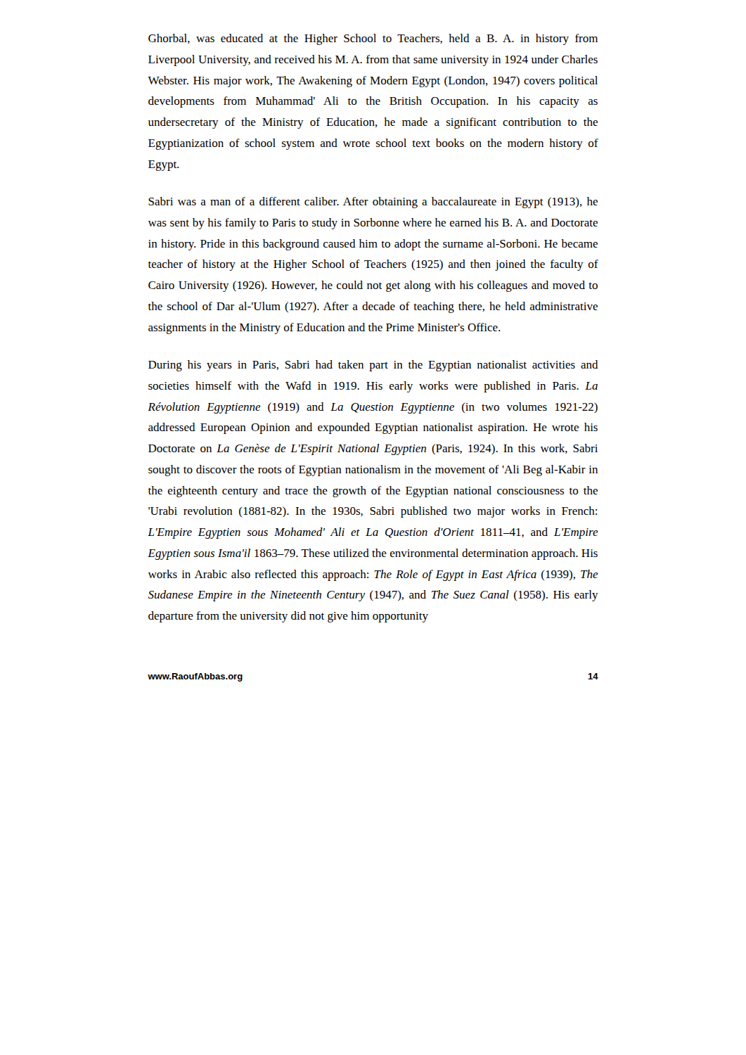Ghorbal, was educated at the Higher School to Teachers, held a B. A. in history from Liverpool University, and received his M. A. from that same university in 1924 under Charles Webster. His major work, The Awakening of Modern Egypt (London, 1947) covers political developments from Muhammad' Ali to the British Occupation. In his capacity as undersecretary of the Ministry of Education, he made a significant contribution to the Egyptianization of school system and wrote school text books on the modern history of Egypt.
Sabri was a man of a different caliber. After obtaining a baccalaureate in Egypt (1913), he was sent by his family to Paris to study in Sorbonne where he earned his B. A. and Doctorate in history. Pride in this background caused him to adopt the surname al-Sorboni. He became teacher of history at the Higher School of Teachers (1925) and then joined the faculty of Cairo University (1926). However, he could not get along with his colleagues and moved to the school of Dar al-'Ulum (1927). After a decade of teaching there, he held administrative assignments in the Ministry of Education and the Prime Minister's Office.
During his years in Paris, Sabri had taken part in the Egyptian nationalist activities and societies himself with the Wafd in 1919. His early works were published in Paris. La Révolution Egyptienne (1919) and La Question Egyptienne (in two volumes 1921-22) addressed European Opinion and expounded Egyptian nationalist aspiration. He wrote his Doctorate on La Genèse de L'Espirit National Egyptien (Paris, 1924). In this work, Sabri sought to discover the roots of Egyptian nationalism in the movement of 'Ali Beg al-Kabir in the eighteenth century and trace the growth of the Egyptian national consciousness to the 'Urabi revolution (1881-82). In the 1930s, Sabri published two major works in French: L'Empire Egyptien sous Mohamed' Ali et La Question d'Orient 1811–41, and L'Empire Egyptien sous Isma'il 1863–79. These utilized the environmental determination approach. His works in Arabic also reflected this approach: The Role of Egypt in East Africa (1939), The Sudanese Empire in the Nineteenth Century (1947), and The Suez Canal (1958). His early departure from the university did not give him opportunity
www.RaoufAbbas.org 14